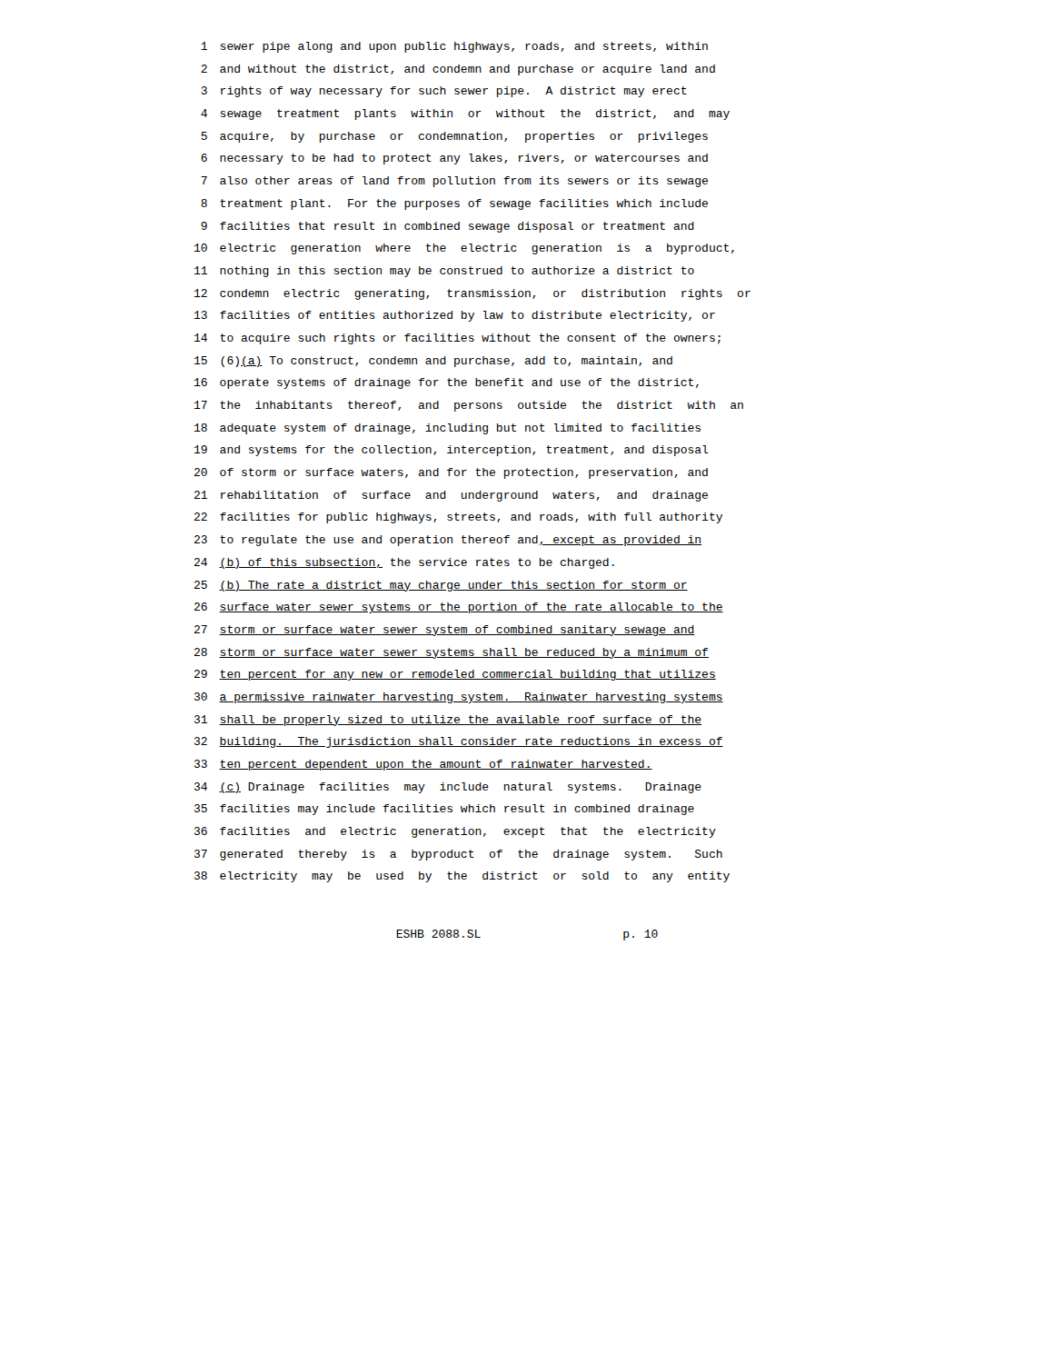sewer pipe along and upon public highways, roads, and streets, within
and without the district, and condemn and purchase or acquire land and
rights of way necessary for such sewer pipe. A district may erect
sewage treatment plants within or without the district, and may
acquire, by purchase or condemnation, properties or privileges
necessary to be had to protect any lakes, rivers, or watercourses and
also other areas of land from pollution from its sewers or its sewage
treatment plant. For the purposes of sewage facilities which include
facilities that result in combined sewage disposal or treatment and
electric generation where the electric generation is a byproduct,
nothing in this section may be construed to authorize a district to
condemn electric generating, transmission, or distribution rights or
facilities of entities authorized by law to distribute electricity, or
to acquire such rights or facilities without the consent of the owners;
(6)(a) To construct, condemn and purchase, add to, maintain, and
operate systems of drainage for the benefit and use of the district,
the inhabitants thereof, and persons outside the district with an
adequate system of drainage, including but not limited to facilities
and systems for the collection, interception, treatment, and disposal
of storm or surface waters, and for the protection, preservation, and
rehabilitation of surface and underground waters, and drainage
facilities for public highways, streets, and roads, with full authority
to regulate the use and operation thereof and, except as provided in
(b) of this subsection, the service rates to be charged.
(b) The rate a district may charge under this section for storm or
surface water sewer systems or the portion of the rate allocable to the
storm or surface water sewer system of combined sanitary sewage and
storm or surface water sewer systems shall be reduced by a minimum of
ten percent for any new or remodeled commercial building that utilizes
a permissive rainwater harvesting system. Rainwater harvesting systems
shall be properly sized to utilize the available roof surface of the
building. The jurisdiction shall consider rate reductions in excess of
ten percent dependent upon the amount of rainwater harvested.
(c) Drainage facilities may include natural systems. Drainage
facilities may include facilities which result in combined drainage
facilities and electric generation, except that the electricity
generated thereby is a byproduct of the drainage system. Such
electricity may be used by the district or sold to any entity
ESHB 2088.SL p. 10